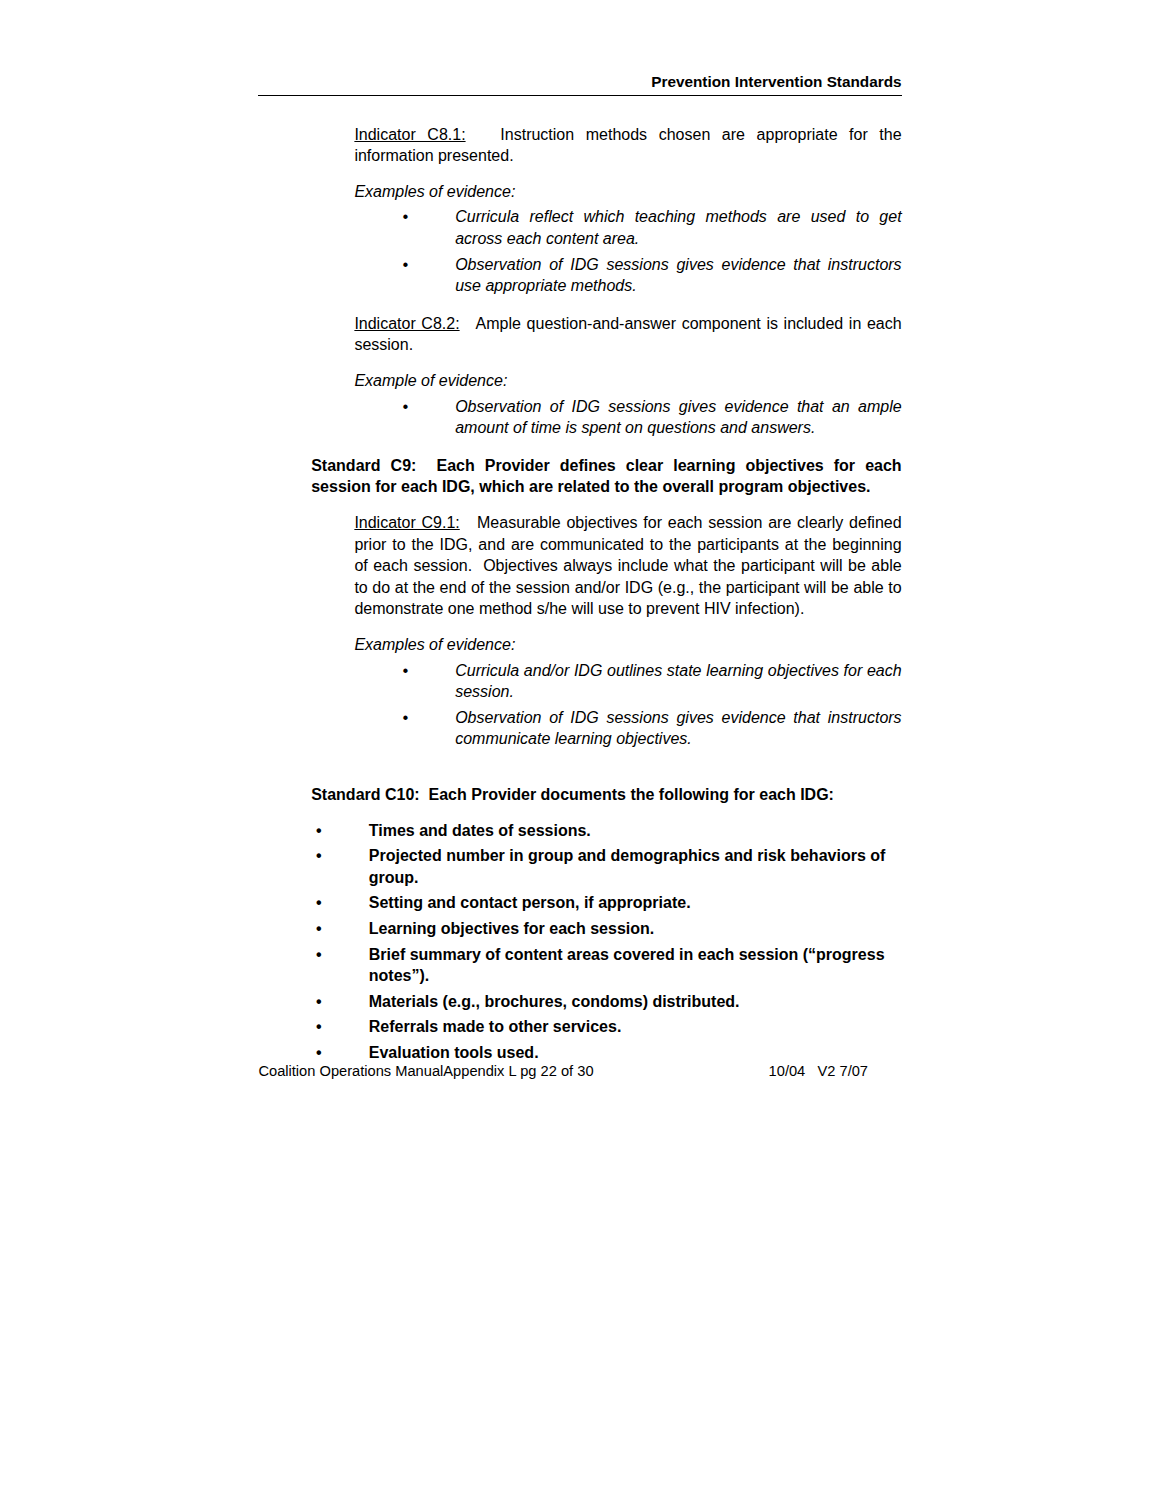Prevention Intervention Standards
Indicator C8.1: Instruction methods chosen are appropriate for the information presented.
Examples of evidence:
Curricula reflect which teaching methods are used to get across each content area.
Observation of IDG sessions gives evidence that instructors use appropriate methods.
Indicator C8.2: Ample question-and-answer component is included in each session.
Example of evidence:
Observation of IDG sessions gives evidence that an ample amount of time is spent on questions and answers.
Standard C9: Each Provider defines clear learning objectives for each session for each IDG, which are related to the overall program objectives.
Indicator C9.1: Measurable objectives for each session are clearly defined prior to the IDG, and are communicated to the participants at the beginning of each session. Objectives always include what the participant will be able to do at the end of the session and/or IDG (e.g., the participant will be able to demonstrate one method s/he will use to prevent HIV infection).
Examples of evidence:
Curricula and/or IDG outlines state learning objectives for each session.
Observation of IDG sessions gives evidence that instructors communicate learning objectives.
Standard C10: Each Provider documents the following for each IDG:
Times and dates of sessions.
Projected number in group and demographics and risk behaviors of group.
Setting and contact person, if appropriate.
Learning objectives for each session.
Brief summary of content areas covered in each session (“progress notes”).
Materials (e.g., brochures, condoms) distributed.
Referrals made to other services.
Evaluation tools used.
Coalition Operations ManualAppendix L pg 22 of 30
10/04 V2 7/07